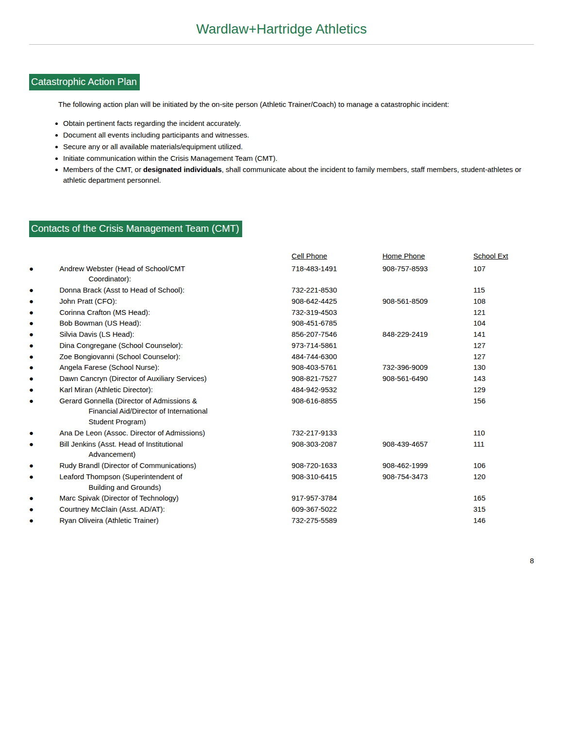Wardlaw+Hartridge Athletics
Catastrophic Action Plan
The following action plan will be initiated by the on-site person (Athletic Trainer/Coach) to manage a catastrophic incident:
Obtain pertinent facts regarding the incident accurately.
Document all events including participants and witnesses.
Secure any or all available materials/equipment utilized.
Initiate communication within the Crisis Management Team (CMT).
Members of the CMT, or designated individuals, shall communicate about the incident to family members, staff members, student-athletes or athletic department personnel.
Contacts of the Crisis Management Team (CMT)
| | | Cell Phone | Home Phone | School Ext |
| --- | --- | --- | --- | --- |
| ● | Andrew Webster (Head of School/CMT Coordinator): | 718-483-1491 | 908-757-8593 | 107 |
| ● | Donna Brack (Asst to Head of School): | 732-221-8530 | | 115 |
| ● | John Pratt (CFO): | 908-642-4425 | 908-561-8509 | 108 |
| ● | Corinna Crafton (MS Head): | 732-319-4503 | | 121 |
| ● | Bob Bowman (US Head): | 908-451-6785 | | 104 |
| ● | Silvia Davis (LS Head): | 856-207-7546 | 848-229-2419 | 141 |
| ● | Dina Congregane (School Counselor): | 973-714-5861 | | 127 |
| ● | Zoe Bongiovanni (School Counselor): | 484-744-6300 | | 127 |
| ● | Angela Farese (School Nurse): | 908-403-5761 | 732-396-9009 | 130 |
| ● | Dawn Cancryn (Director of Auxiliary Services) | 908-821-7527 | 908-561-6490 | 143 |
| ● | Karl Miran (Athletic Director): | 484-942-9532 | | 129 |
| ● | Gerard Gonnella (Director of Admissions & Financial Aid/Director of International Student Program) | 908-616-8855 | | 156 |
| ● | Ana De Leon (Assoc. Director of Admissions) | 732-217-9133 | | 110 |
| ● | Bill Jenkins (Asst. Head of Institutional Advancement) | 908-303-2087 | 908-439-4657 | 111 |
| ● | Rudy Brandl (Director of Communications) | 908-720-1633 | 908-462-1999 | 106 |
| ● | Leaford Thompson (Superintendent of Building and Grounds) | 908-310-6415 | 908-754-3473 | 120 |
| ● | Marc Spivak (Director of Technology) | 917-957-3784 | | 165 |
| ● | Courtney McClain (Asst. AD/AT): | 609-367-5022 | | 315 |
| ● | Ryan Oliveira (Athletic Trainer) | 732-275-5589 | | 146 |
8